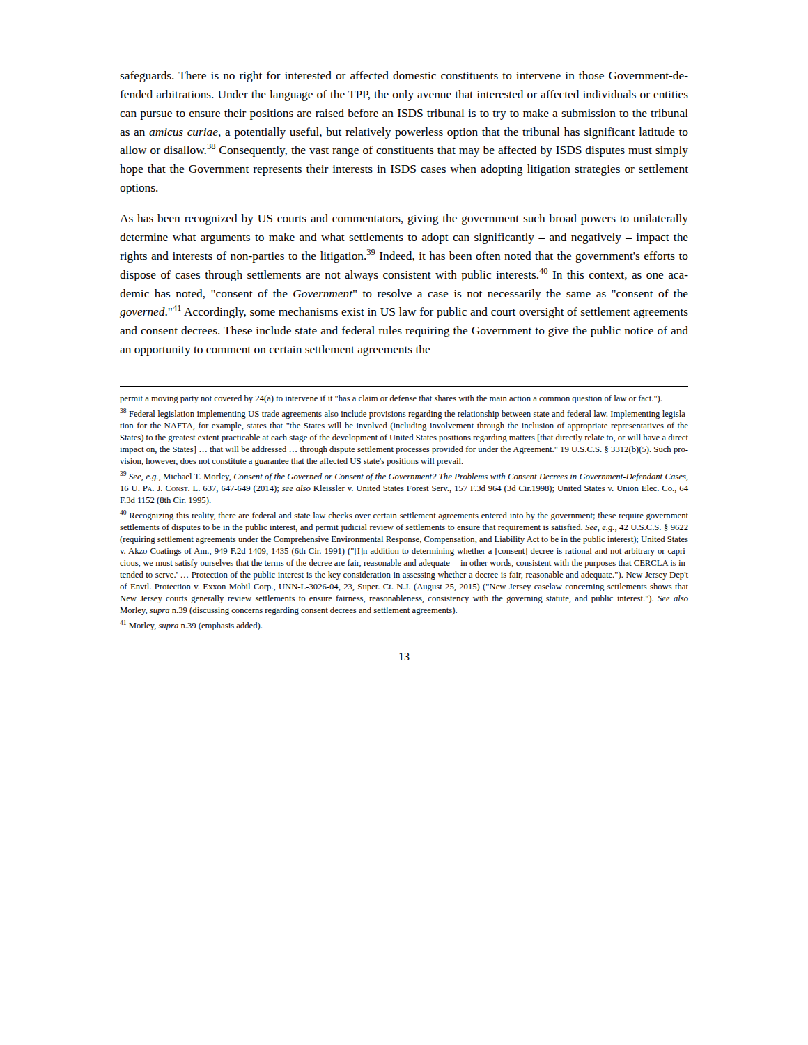safeguards. There is no right for interested or affected domestic constituents to intervene in those Government-defended arbitrations. Under the language of the TPP, the only avenue that interested or affected individuals or entities can pursue to ensure their positions are raised before an ISDS tribunal is to try to make a submission to the tribunal as an amicus curiae, a potentially useful, but relatively powerless option that the tribunal has significant latitude to allow or disallow.38 Consequently, the vast range of constituents that may be affected by ISDS disputes must simply hope that the Government represents their interests in ISDS cases when adopting litigation strategies or settlement options.
As has been recognized by US courts and commentators, giving the government such broad powers to unilaterally determine what arguments to make and what settlements to adopt can significantly – and negatively – impact the rights and interests of non-parties to the litigation.39 Indeed, it has been often noted that the government's efforts to dispose of cases through settlements are not always consistent with public interests.40 In this context, as one academic has noted, "consent of the Government" to resolve a case is not necessarily the same as "consent of the governed."41 Accordingly, some mechanisms exist in US law for public and court oversight of settlement agreements and consent decrees. These include state and federal rules requiring the Government to give the public notice of and an opportunity to comment on certain settlement agreements the
permit a moving party not covered by 24(a) to intervene if it "has a claim or defense that shares with the main action a common question of law or fact.").
38 Federal legislation implementing US trade agreements also include provisions regarding the relationship between state and federal law. Implementing legislation for the NAFTA, for example, states that "the States will be involved (including involvement through the inclusion of appropriate representatives of the States) to the greatest extent practicable at each stage of the development of United States positions regarding matters [that directly relate to, or will have a direct impact on, the States] … that will be addressed … through dispute settlement processes provided for under the Agreement." 19 U.S.C.S. § 3312(b)(5). Such provision, however, does not constitute a guarantee that the affected US state's positions will prevail.
39 See, e.g., Michael T. Morley, Consent of the Governed or Consent of the Government? The Problems with Consent Decrees in Government-Defendant Cases, 16 U. Pa. J. Const. L. 637, 647-649 (2014); see also Kleissler v. United States Forest Serv., 157 F.3d 964 (3d Cir.1998); United States v. Union Elec. Co., 64 F.3d 1152 (8th Cir. 1995).
40 Recognizing this reality, there are federal and state law checks over certain settlement agreements entered into by the government; these require government settlements of disputes to be in the public interest, and permit judicial review of settlements to ensure that requirement is satisfied. See, e.g., 42 U.S.C.S. § 9622 (requiring settlement agreements under the Comprehensive Environmental Response, Compensation, and Liability Act to be in the public interest); United States v. Akzo Coatings of Am., 949 F.2d 1409, 1435 (6th Cir. 1991) ("[I]n addition to determining whether a [consent] decree is rational and not arbitrary or capricious, we must satisfy ourselves that the terms of the decree are fair, reasonable and adequate -- in other words, consistent with the purposes that CERCLA is intended to serve.' … Protection of the public interest is the key consideration in assessing whether a decree is fair, reasonable and adequate."). New Jersey Dep't of Envtl. Protection v. Exxon Mobil Corp., UNN-L-3026-04, 23, Super. Ct. N.J. (August 25, 2015) ("New Jersey caselaw concerning settlements shows that New Jersey courts generally review settlements to ensure fairness, reasonableness, consistency with the governing statute, and public interest."). See also Morley, supra n.39 (discussing concerns regarding consent decrees and settlement agreements).
41 Morley, supra n.39 (emphasis added).
13